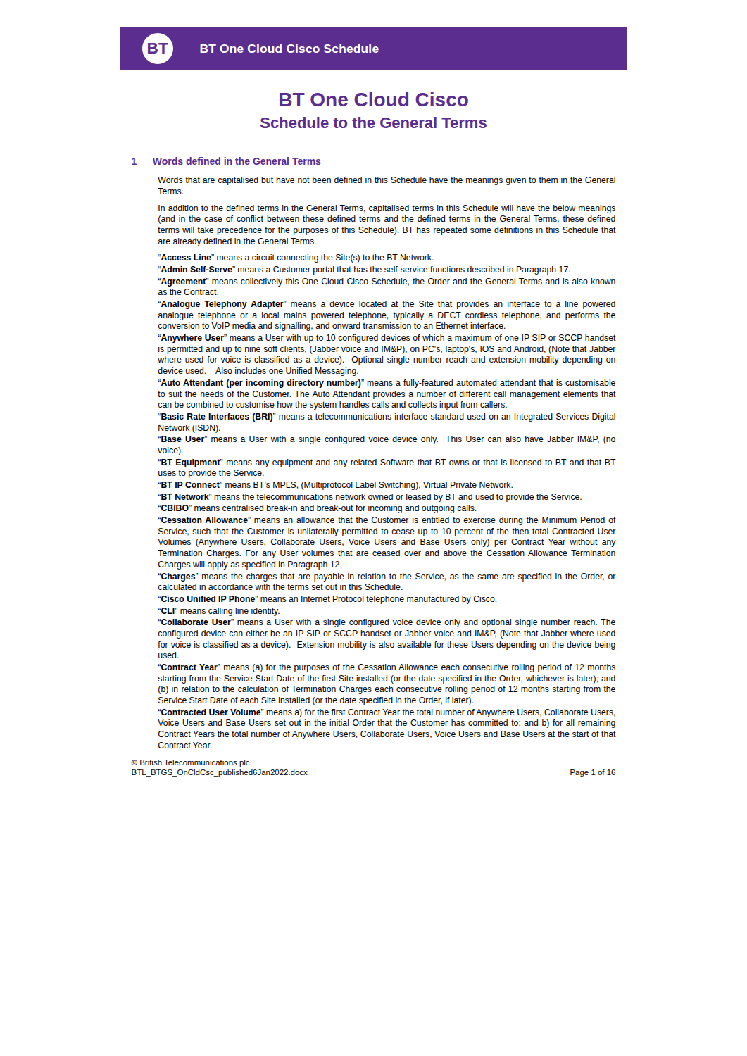BT
BT One Cloud Cisco Schedule
BT One Cloud Cisco Schedule to the General Terms
1 Words defined in the General Terms
Words that are capitalised but have not been defined in this Schedule have the meanings given to them in the General Terms.
In addition to the defined terms in the General Terms, capitalised terms in this Schedule will have the below meanings (and in the case of conflict between these defined terms and the defined terms in the General Terms, these defined terms will take precedence for the purposes of this Schedule). BT has repeated some definitions in this Schedule that are already defined in the General Terms.
“Access Line” means a circuit connecting the Site(s) to the BT Network.
“Admin Self-Serve” means a Customer portal that has the self-service functions described in Paragraph 17.
“Agreement” means collectively this One Cloud Cisco Schedule, the Order and the General Terms and is also known as the Contract.
“Analogue Telephony Adapter” means a device located at the Site that provides an interface to a line powered analogue telephone or a local mains powered telephone, typically a DECT cordless telephone, and performs the conversion to VoIP media and signalling, and onward transmission to an Ethernet interface.
“Anywhere User” means a User with up to 10 configured devices of which a maximum of one IP SIP or SCCP handset is permitted and up to nine soft clients, (Jabber voice and IM&P), on PC's, laptop's, IOS and Android, (Note that Jabber where used for voice is classified as a device). Optional single number reach and extension mobility depending on device used. Also includes one Unified Messaging.
“Auto Attendant (per incoming directory number)” means a fully-featured automated attendant that is customisable to suit the needs of the Customer. The Auto Attendant provides a number of different call management elements that can be combined to customise how the system handles calls and collects input from callers.
“Basic Rate Interfaces (BRI)” means a telecommunications interface standard used on an Integrated Services Digital Network (ISDN).
“Base User” means a User with a single configured voice device only. This User can also have Jabber IM&P, (no voice).
“BT Equipment” means any equipment and any related Software that BT owns or that is licensed to BT and that BT uses to provide the Service.
“BT IP Connect” means BT’s MPLS, (Multiprotocol Label Switching), Virtual Private Network.
“BT Network” means the telecommunications network owned or leased by BT and used to provide the Service.
“CBIBO” means centralised break-in and break-out for incoming and outgoing calls.
“Cessation Allowance” means an allowance that the Customer is entitled to exercise during the Minimum Period of Service, such that the Customer is unilaterally permitted to cease up to 10 percent of the then total Contracted User Volumes (Anywhere Users, Collaborate Users, Voice Users and Base Users only) per Contract Year without any Termination Charges. For any User volumes that are ceased over and above the Cessation Allowance Termination Charges will apply as specified in Paragraph 12.
“Charges” means the charges that are payable in relation to the Service, as the same are specified in the Order, or calculated in accordance with the terms set out in this Schedule.
“Cisco Unified IP Phone” means an Internet Protocol telephone manufactured by Cisco.
“CLI” means calling line identity.
“Collaborate User” means a User with a single configured voice device only and optional single number reach. The configured device can either be an IP SIP or SCCP handset or Jabber voice and IM&P, (Note that Jabber where used for voice is classified as a device). Extension mobility is also available for these Users depending on the device being used.
“Contract Year” means (a) for the purposes of the Cessation Allowance each consecutive rolling period of 12 months starting from the Service Start Date of the first Site installed (or the date specified in the Order, whichever is later); and (b) in relation to the calculation of Termination Charges each consecutive rolling period of 12 months starting from the Service Start Date of each Site installed (or the date specified in the Order, if later).
“Contracted User Volume” means a) for the first Contract Year the total number of Anywhere Users, Collaborate Users, Voice Users and Base Users set out in the initial Order that the Customer has committed to; and b) for all remaining Contract Years the total number of Anywhere Users, Collaborate Users, Voice Users and Base Users at the start of that Contract Year.
© British Telecommunications plc
BTL_BTGS_OnCldCsc_published6Jan2022.docx
Page 1 of 16